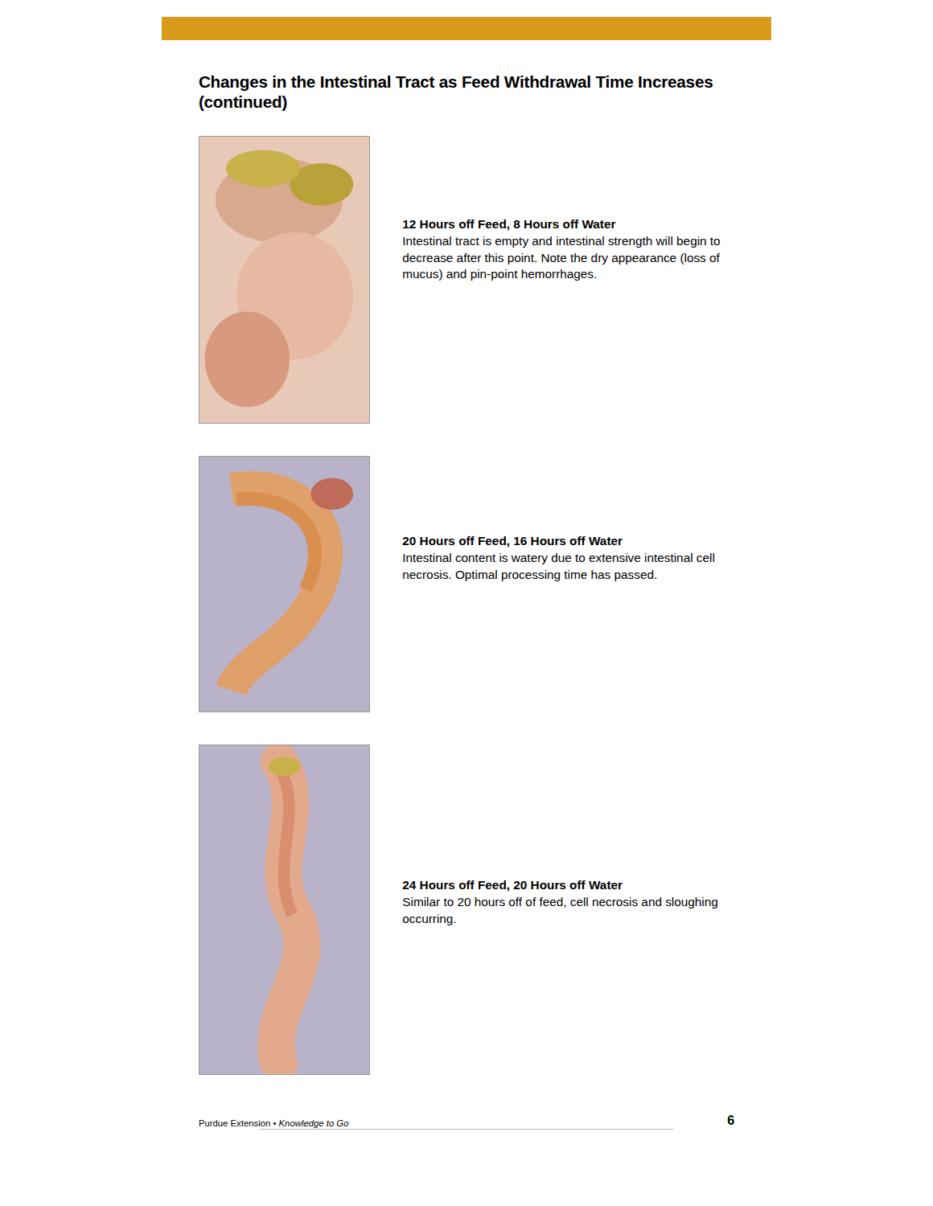Changes in the Intestinal Tract as Feed Withdrawal Time Increases (continued)
12 Hours off Feed, 8 Hours off Water Intestinal tract is empty and intestinal strength will begin to decrease after this point. Note the dry appearance (loss of mucus) and pin-point hemorrhages.
20 Hours off Feed, 16 Hours off Water Intestinal content is watery due to extensive intestinal cell necrosis. Optimal processing time has passed.
24 Hours off Feed, 20 Hours off Water Similar to 20 hours off of feed, cell necrosis and sloughing occurring.
Purdue Extension • Knowledge to Go
6